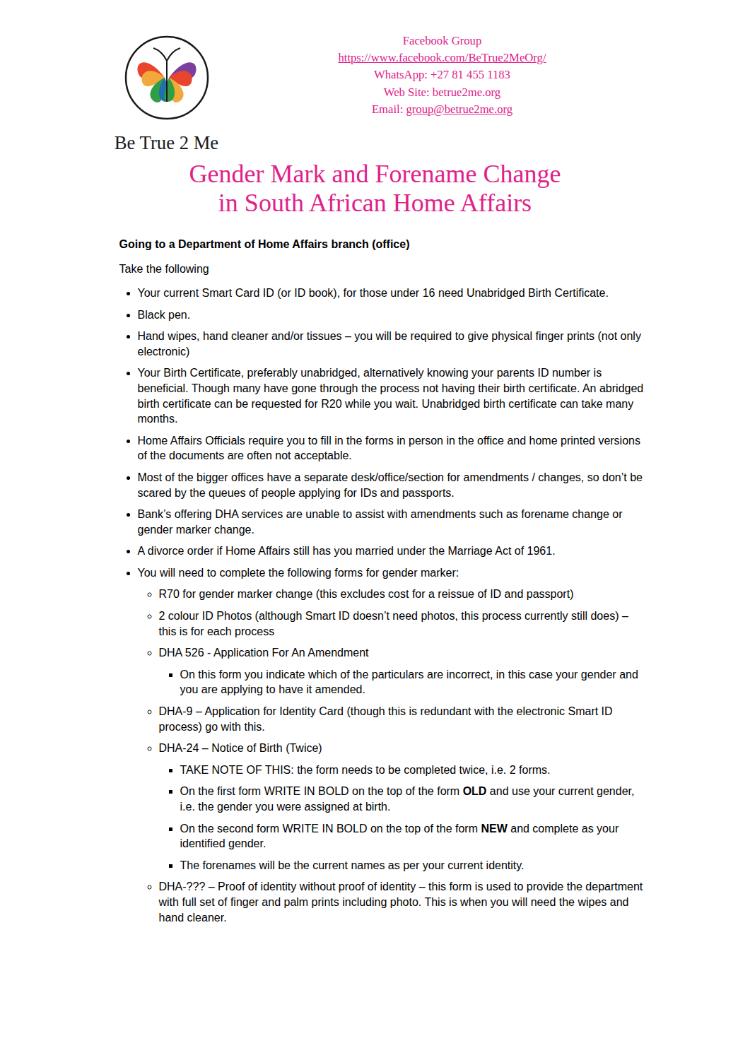Be True 2 Me
Facebook Group
https://www.facebook.com/BeTrue2MeOrg/
WhatsApp: +27 81 455 1183
Web Site: betrue2me.org
Email: group@betrue2me.org
Gender Mark and Forename Change
in South African Home Affairs
Going to a Department of Home Affairs branch (office)
Take the following
Your current Smart Card ID (or ID book), for those under 16 need Unabridged Birth Certificate.
Black pen.
Hand wipes, hand cleaner and/or tissues – you will be required to give physical finger prints (not only electronic)
Your Birth Certificate, preferably unabridged, alternatively knowing your parents ID number is beneficial. Though many have gone through the process not having their birth certificate. An abridged birth certificate can be requested for R20 while you wait. Unabridged birth certificate can take many months.
Home Affairs Officials require you to fill in the forms in person in the office and home printed versions of the documents are often not acceptable.
Most of the bigger offices have a separate desk/office/section for amendments / changes, so don’t be scared by the queues of people applying for IDs and passports.
Bank’s offering DHA services are unable to assist with amendments such as forename change or gender marker change.
A divorce order if Home Affairs still has you married under the Marriage Act of 1961.
You will need to complete the following forms for gender marker:
R70 for gender marker change (this excludes cost for a reissue of ID and passport)
2 colour ID Photos (although Smart ID doesn’t need photos, this process currently still does) – this is for each process
DHA 526 - Application For An Amendment
On this form you indicate which of the particulars are incorrect, in this case your gender and you are applying to have it amended.
DHA-9 – Application for Identity Card (though this is redundant with the electronic Smart ID process) go with this.
DHA-24 – Notice of Birth (Twice)
TAKE NOTE OF THIS: the form needs to be completed twice, i.e. 2 forms.
On the first form WRITE IN BOLD on the top of the form OLD and use your current gender, i.e. the gender you were assigned at birth.
On the second form WRITE IN BOLD on the top of the form NEW and complete as your identified gender.
The forenames will be the current names as per your current identity.
DHA-??? – Proof of identity without proof of identity – this form is used to provide the department with full set of finger and palm prints including photo. This is when you will need the wipes and hand cleaner.